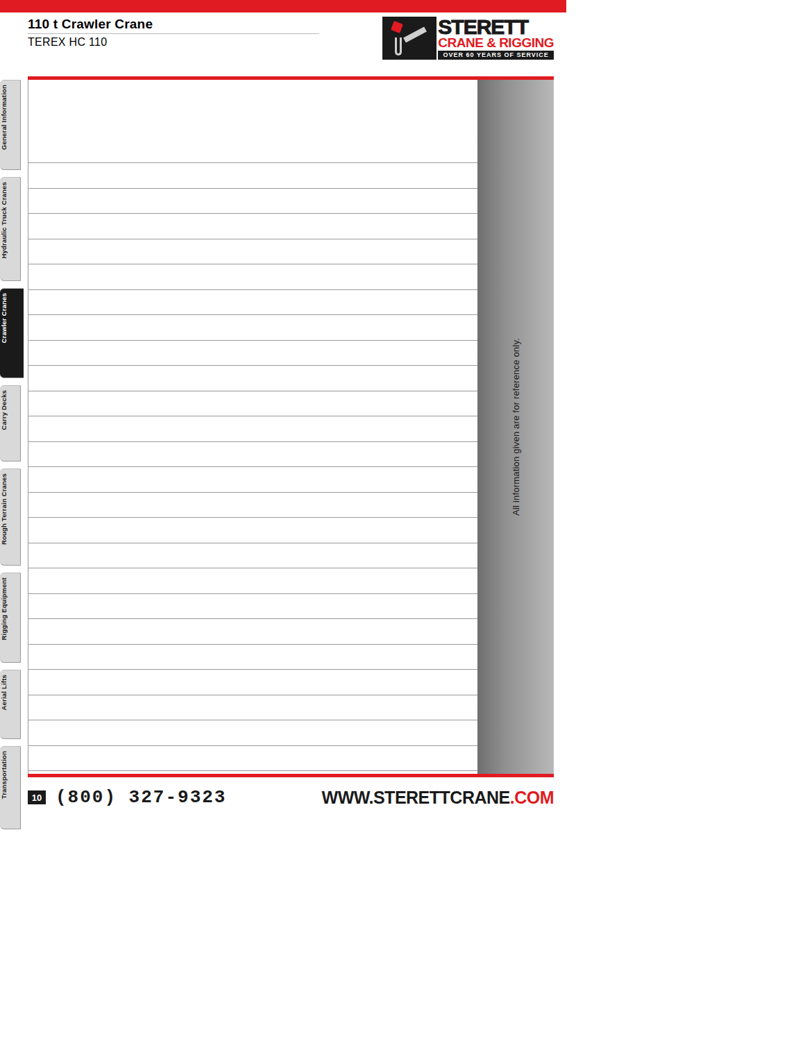110 t Crawler Crane
TEREX HC 110
STERETT CRANE & RIGGING OVER 60 YEARS OF SERVICE
General Information
Hydraulic Truck Cranes
Crawler Cranes
Carry Decks
Rough Terrain Cranes
Rigging Equipment
Aerial Lifts
Transportation
All information given are for reference only.
10
(800) 327-9323
WWW.STERETTCRANE.COM